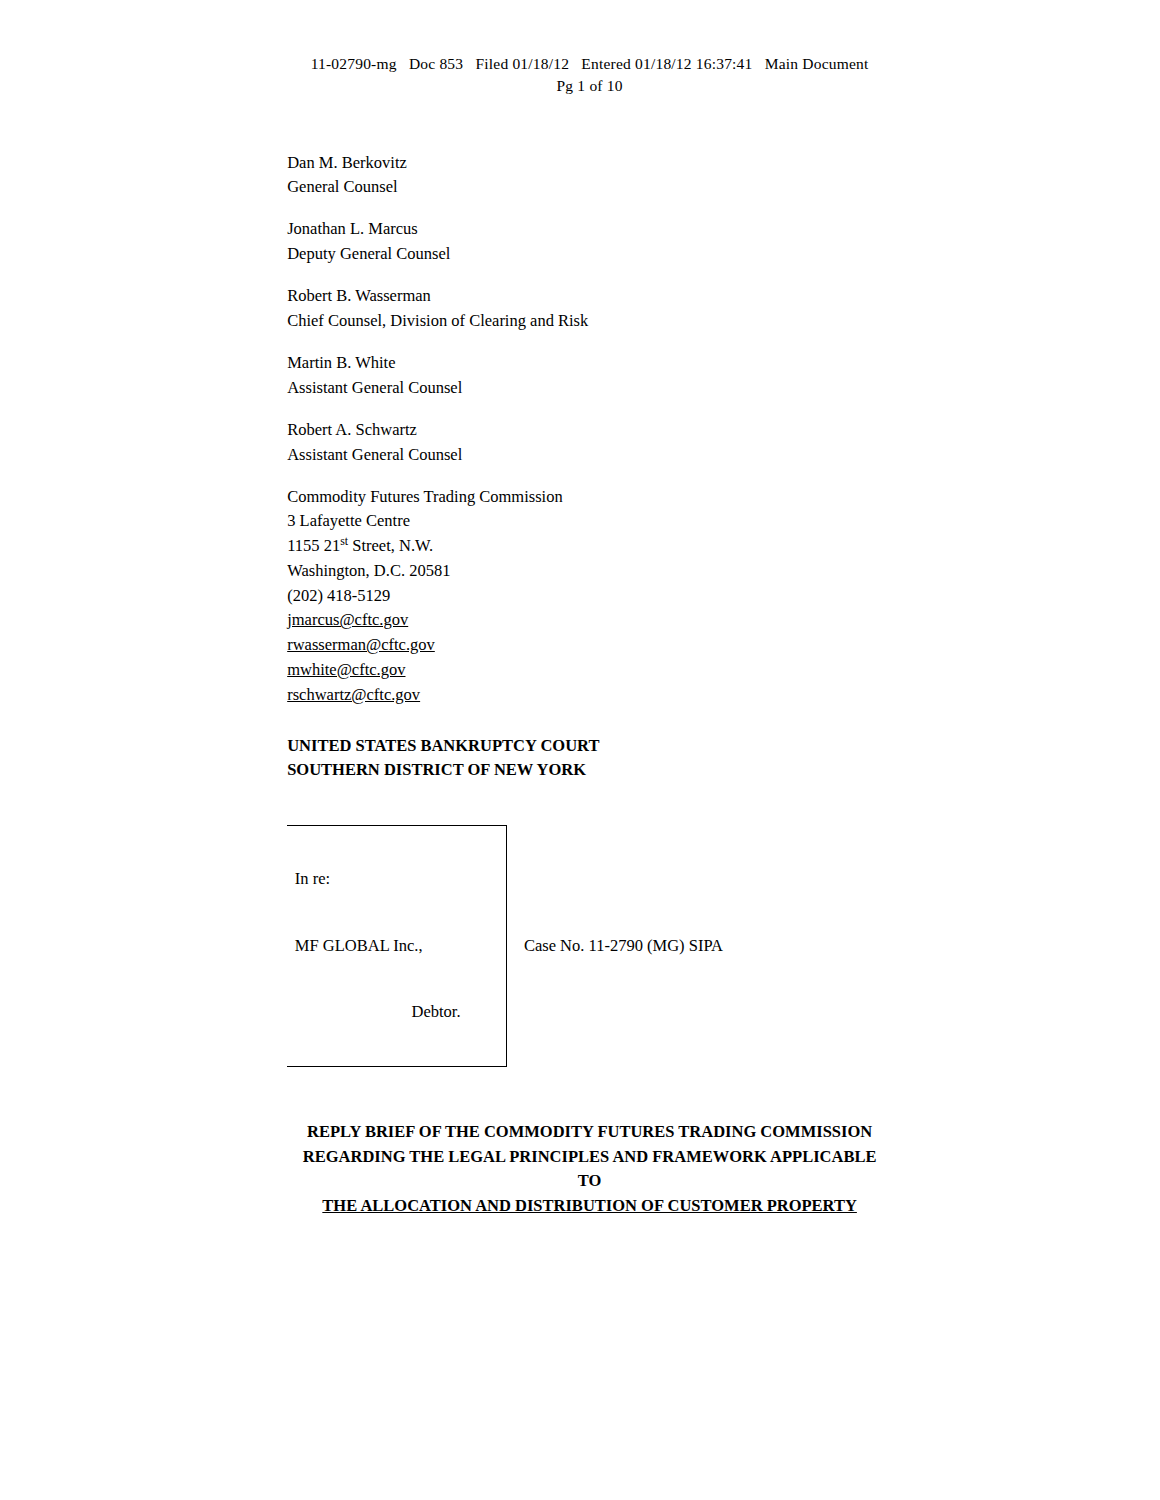11-02790-mg Doc 853 Filed 01/18/12 Entered 01/18/12 16:37:41 Main Document
Pg 1 of 10
Dan M. Berkovitz
General Counsel
Jonathan L. Marcus
Deputy General Counsel
Robert B. Wasserman
Chief Counsel, Division of Clearing and Risk
Martin B. White
Assistant General Counsel
Robert A. Schwartz
Assistant General Counsel
Commodity Futures Trading Commission
3 Lafayette Centre
1155 21st Street, N.W.
Washington, D.C. 20581
(202) 418-5129
jmarcus@cftc.gov
rwasserman@cftc.gov
mwhite@cftc.gov
rschwartz@cftc.gov
UNITED STATES BANKRUPTCY COURT
SOUTHERN DISTRICT OF NEW YORK
| In re: MF GLOBAL Inc., Debtor. | Case No. 11-2790 (MG) SIPA |
REPLY BRIEF OF THE COMMODITY FUTURES TRADING COMMISSION
REGARDING THE LEGAL PRINCIPLES AND FRAMEWORK APPLICABLE TO
THE ALLOCATION AND DISTRIBUTION OF CUSTOMER PROPERTY